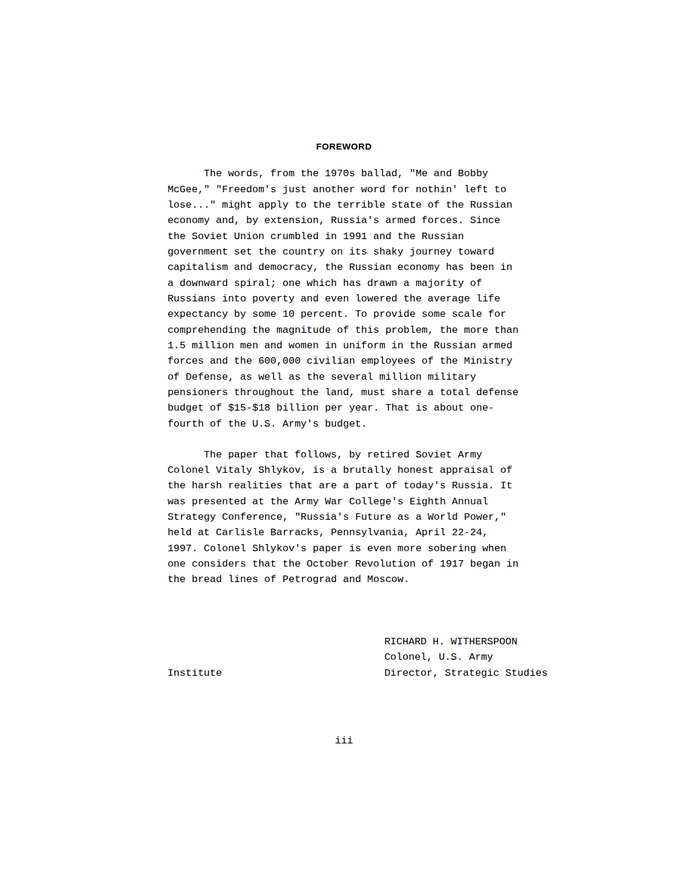FOREWORD
The words, from the 1970s ballad, "Me and Bobby McGee," "Freedom's just another word for nothin' left to lose..." might apply to the terrible state of the Russian economy and, by extension, Russia's armed forces. Since the Soviet Union crumbled in 1991 and the Russian government set the country on its shaky journey toward capitalism and democracy, the Russian economy has been in a downward spiral; one which has drawn a majority of Russians into poverty and even lowered the average life expectancy by some 10 percent. To provide some scale for comprehending the magnitude of this problem, the more than 1.5 million men and women in uniform in the Russian armed forces and the 600,000 civilian employees of the Ministry of Defense, as well as the several million military pensioners throughout the land, must share a total defense budget of $15-$18 billion per year. That is about one-fourth of the U.S. Army's budget.
The paper that follows, by retired Soviet Army Colonel Vitaly Shlykov, is a brutally honest appraisal of the harsh realities that are a part of today's Russia. It was presented at the Army War College's Eighth Annual Strategy Conference, "Russia's Future as a World Power," held at Carlisle Barracks, Pennsylvania, April 22-24, 1997. Colonel Shlykov's paper is even more sobering when one considers that the October Revolution of 1917 began in the bread lines of Petrograd and Moscow.
RICHARD H. WITHERSPOON Colonel, U.S. Army Director, Strategic Studies
Institute
iii